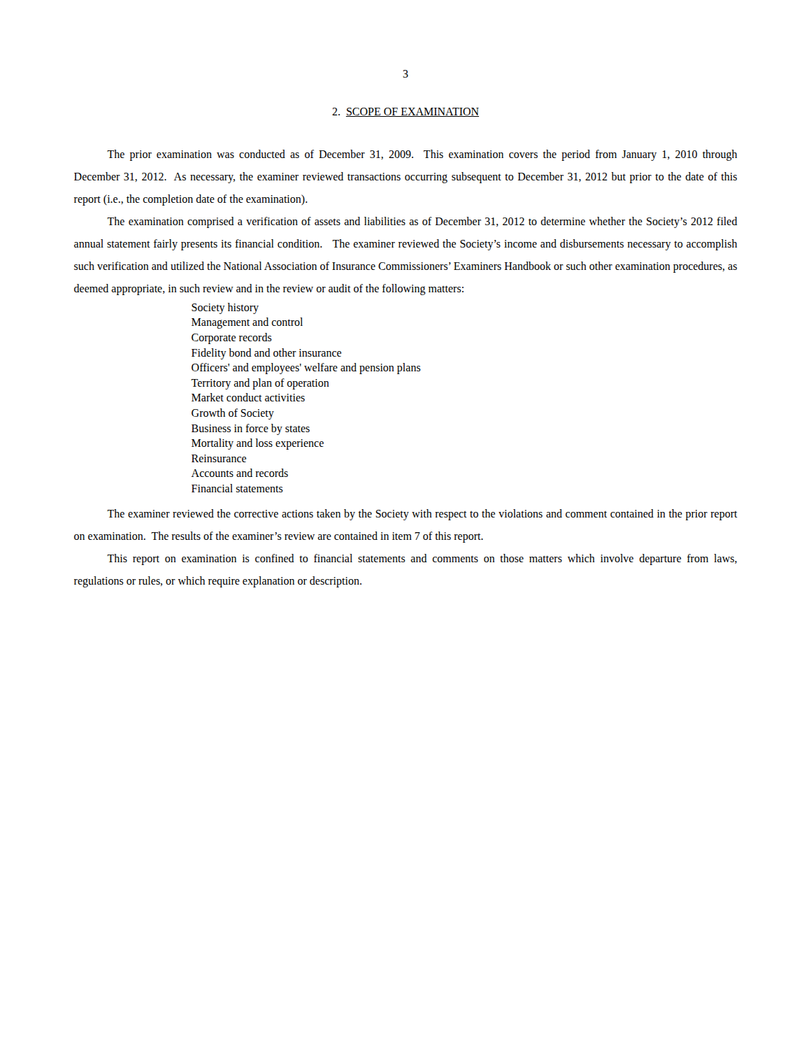3
2. SCOPE OF EXAMINATION
The prior examination was conducted as of December 31, 2009. This examination covers the period from January 1, 2010 through December 31, 2012. As necessary, the examiner reviewed transactions occurring subsequent to December 31, 2012 but prior to the date of this report (i.e., the completion date of the examination).
The examination comprised a verification of assets and liabilities as of December 31, 2012 to determine whether the Society’s 2012 filed annual statement fairly presents its financial condition. The examiner reviewed the Society’s income and disbursements necessary to accomplish such verification and utilized the National Association of Insurance Commissioners’ Examiners Handbook or such other examination procedures, as deemed appropriate, in such review and in the review or audit of the following matters:
Society history
Management and control
Corporate records
Fidelity bond and other insurance
Officers' and employees' welfare and pension plans
Territory and plan of operation
Market conduct activities
Growth of Society
Business in force by states
Mortality and loss experience
Reinsurance
Accounts and records
Financial statements
The examiner reviewed the corrective actions taken by the Society with respect to the violations and comment contained in the prior report on examination. The results of the examiner’s review are contained in item 7 of this report.
This report on examination is confined to financial statements and comments on those matters which involve departure from laws, regulations or rules, or which require explanation or description.